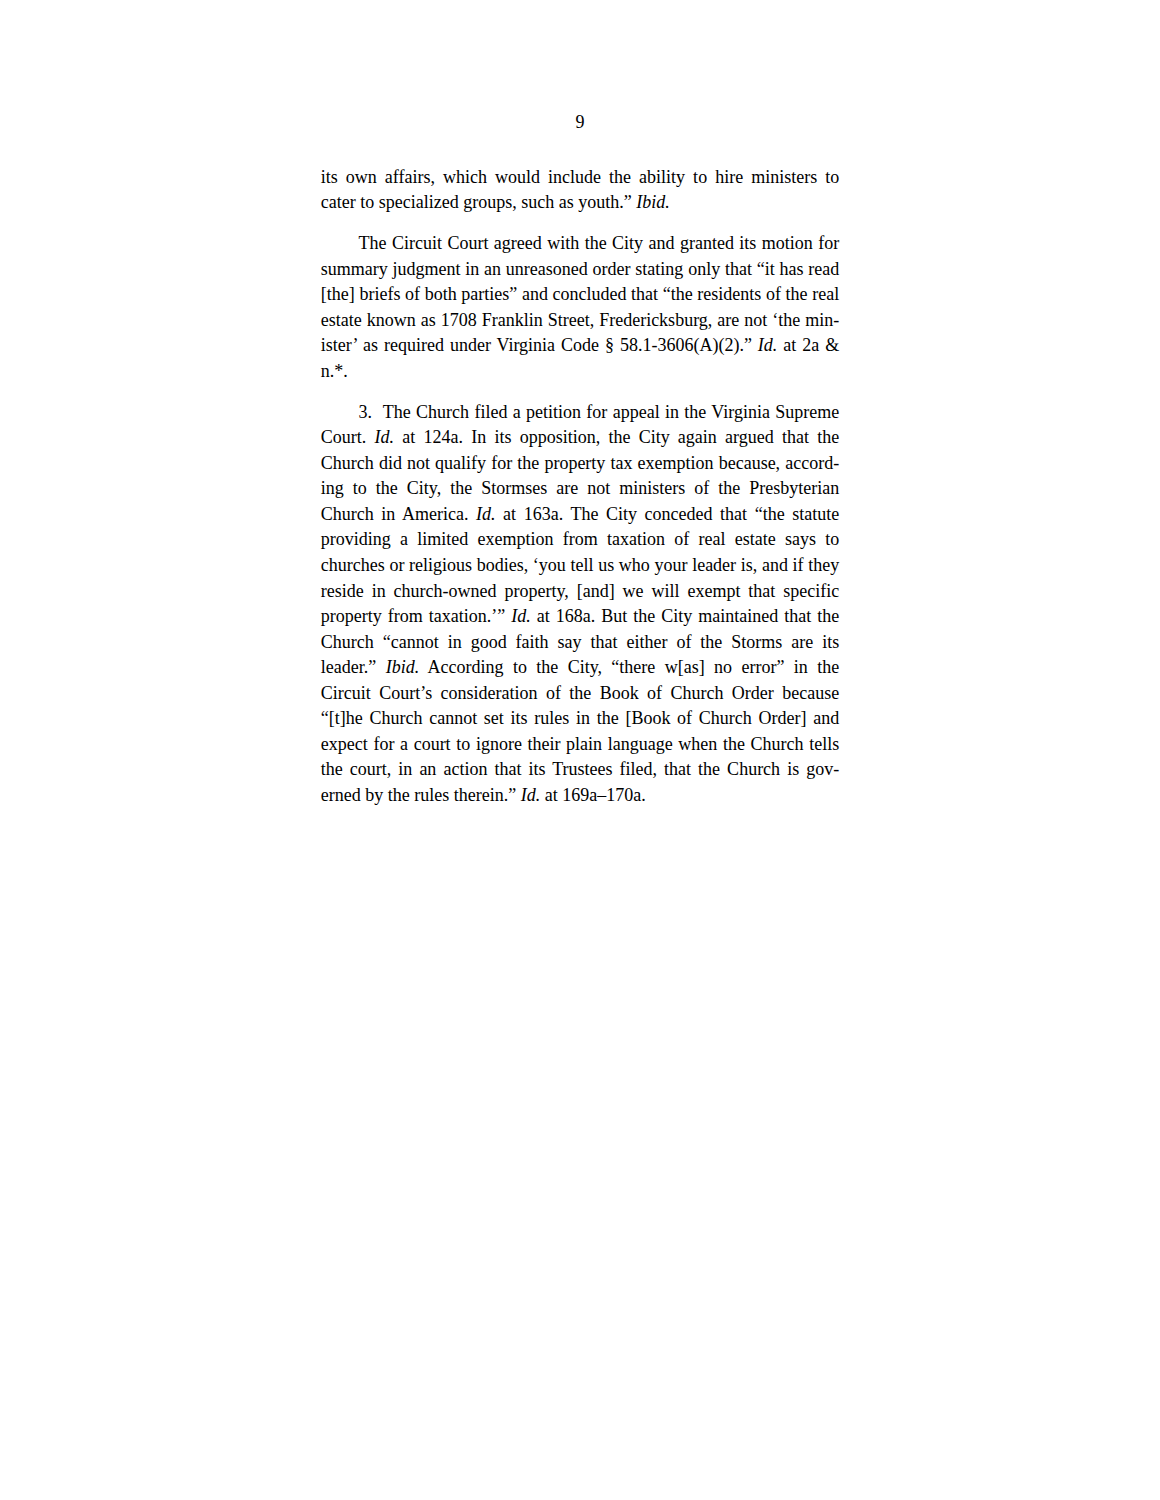9
its own affairs, which would include the ability to hire ministers to cater to specialized groups, such as youth.” Ibid.
The Circuit Court agreed with the City and granted its motion for summary judgment in an unreasoned order stating only that “it has read [the] briefs of both parties” and concluded that “the residents of the real estate known as 1708 Franklin Street, Fredericksburg, are not ‘the minister’ as required under Virginia Code § 58.1-3606(A)(2).” Id. at 2a & n.*.
3. The Church filed a petition for appeal in the Virginia Supreme Court. Id. at 124a. In its opposition, the City again argued that the Church did not qualify for the property tax exemption because, according to the City, the Stormses are not ministers of the Presbyterian Church in America. Id. at 163a. The City conceded that “the statute providing a limited exemption from taxation of real estate says to churches or religious bodies, ‘you tell us who your leader is, and if they reside in church-owned property, [and] we will exempt that specific property from taxation.’” Id. at 168a. But the City maintained that the Church “cannot in good faith say that either of the Storms are its leader.” Ibid. According to the City, “there w[as] no error” in the Circuit Court’s consideration of the Book of Church Order because “[t]he Church cannot set its rules in the [Book of Church Order] and expect for a court to ignore their plain language when the Church tells the court, in an action that its Trustees filed, that the Church is governed by the rules therein.” Id. at 169a–170a.